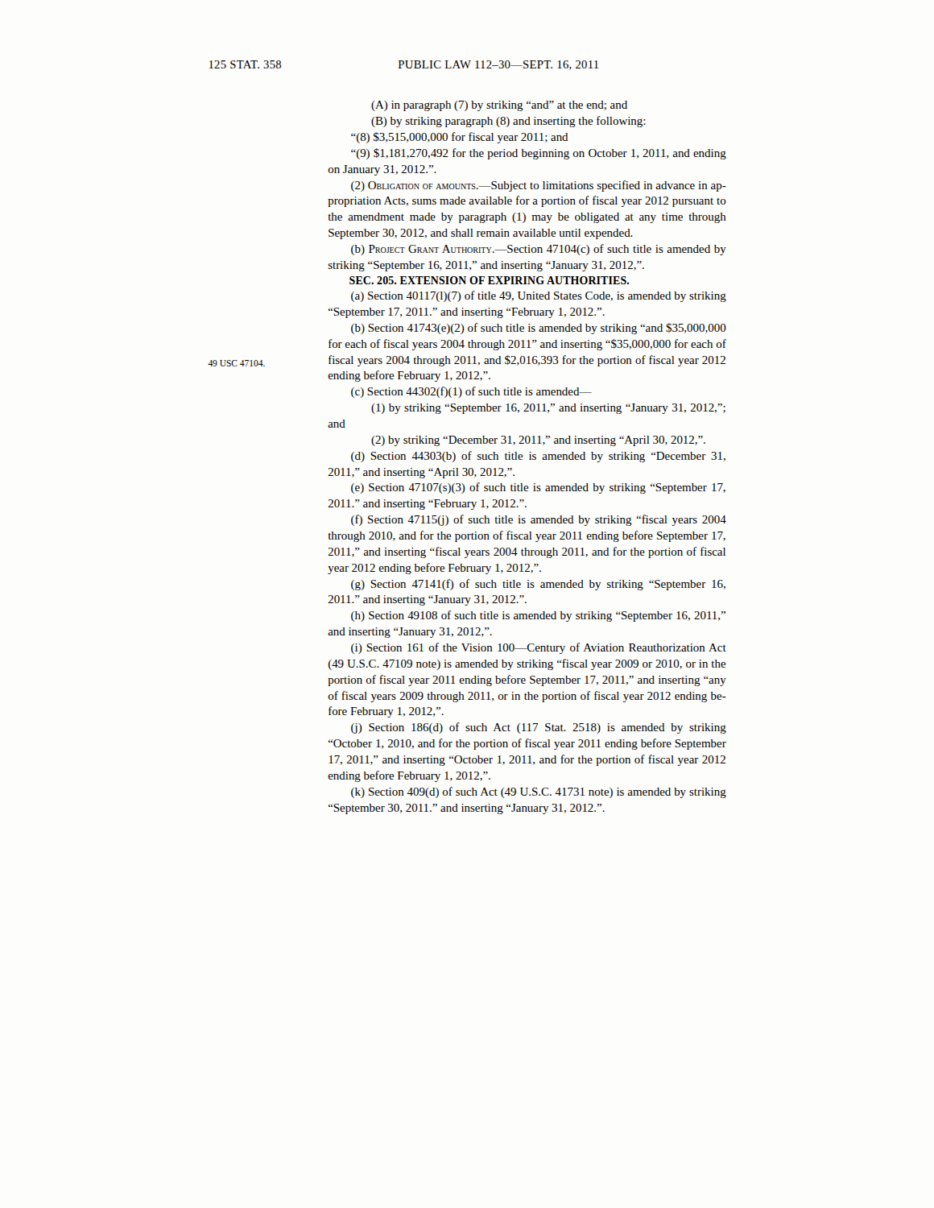125 STAT. 358
PUBLIC LAW 112–30—SEPT. 16, 2011
49 USC 47104.
(A) in paragraph (7) by striking “and” at the end; and
(B) by striking paragraph (8) and inserting the following:
“(8) $3,515,000,000 for fiscal year 2011; and
“(9) $1,181,270,492 for the period beginning on October 1, 2011, and ending on January 31, 2012.”.
(2) Obligation of amounts.—Subject to limitations specified in advance in appropriation Acts, sums made available for a portion of fiscal year 2012 pursuant to the amendment made by paragraph (1) may be obligated at any time through September 30, 2012, and shall remain available until expended.
(b) Project Grant Authority.—Section 47104(c) of such title is amended by striking “September 16, 2011,” and inserting “January 31, 2012,”.
SEC. 205. EXTENSION OF EXPIRING AUTHORITIES.
(a) Section 40117(l)(7) of title 49, United States Code, is amended by striking “September 17, 2011.” and inserting “February 1, 2012.”.
(b) Section 41743(e)(2) of such title is amended by striking “and $35,000,000 for each of fiscal years 2004 through 2011” and inserting “$35,000,000 for each of fiscal years 2004 through 2011, and $2,016,393 for the portion of fiscal year 2012 ending before February 1, 2012,”.
(c) Section 44302(f)(1) of such title is amended—
(1) by striking “September 16, 2011,” and inserting “January 31, 2012,”; and
(2) by striking “December 31, 2011,” and inserting “April 30, 2012,”.
(d) Section 44303(b) of such title is amended by striking “December 31, 2011,” and inserting “April 30, 2012,”.
(e) Section 47107(s)(3) of such title is amended by striking “September 17, 2011.” and inserting “February 1, 2012.”.
(f) Section 47115(j) of such title is amended by striking “fiscal years 2004 through 2010, and for the portion of fiscal year 2011 ending before September 17, 2011,” and inserting “fiscal years 2004 through 2011, and for the portion of fiscal year 2012 ending before February 1, 2012,”.
(g) Section 47141(f) of such title is amended by striking “September 16, 2011.” and inserting “January 31, 2012.”.
(h) Section 49108 of such title is amended by striking “September 16, 2011,” and inserting “January 31, 2012,”.
(i) Section 161 of the Vision 100—Century of Aviation Reauthorization Act (49 U.S.C. 47109 note) is amended by striking “fiscal year 2009 or 2010, or in the portion of fiscal year 2011 ending before September 17, 2011,” and inserting “any of fiscal years 2009 through 2011, or in the portion of fiscal year 2012 ending before February 1, 2012,”.
(j) Section 186(d) of such Act (117 Stat. 2518) is amended by striking “October 1, 2010, and for the portion of fiscal year 2011 ending before September 17, 2011,” and inserting “October 1, 2011, and for the portion of fiscal year 2012 ending before February 1, 2012,”.
(k) Section 409(d) of such Act (49 U.S.C. 41731 note) is amended by striking “September 30, 2011.” and inserting “January 31, 2012.”.